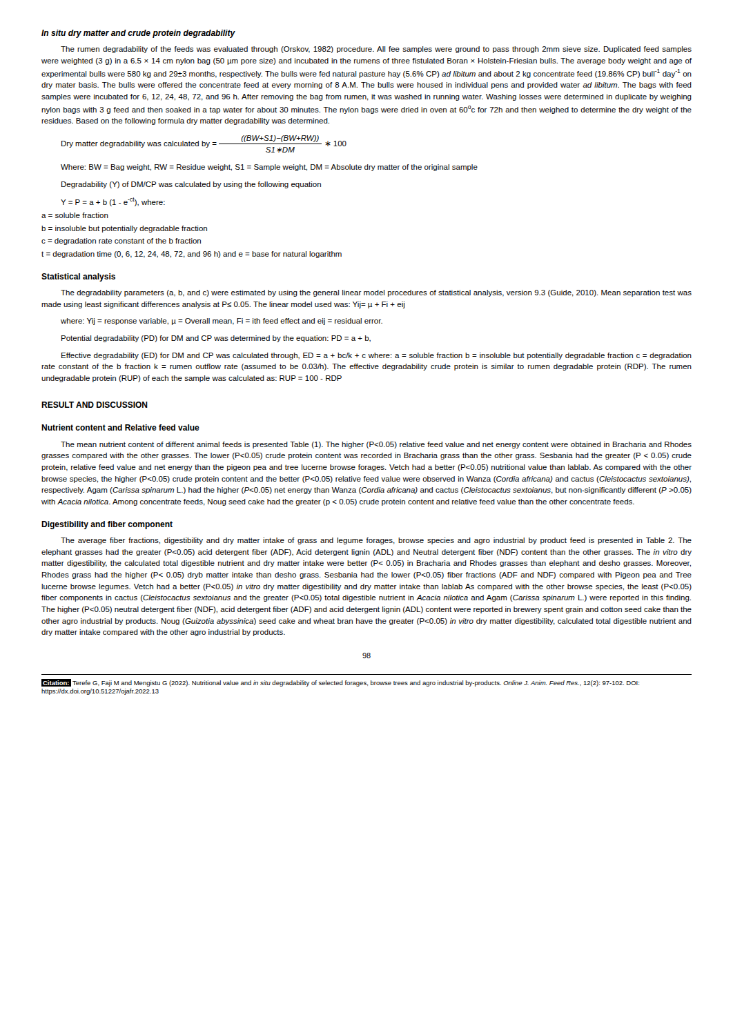In situ dry matter and crude protein degradability
The rumen degradability of the feeds was evaluated through (Orskov, 1982) procedure. All fee samples were ground to pass through 2mm sieve size. Duplicated feed samples were weighted (3 g) in a 6.5 × 14 cm nylon bag (50 µm pore size) and incubated in the rumens of three fistulated Boran × Holstein-Friesian bulls. The average body weight and age of experimental bulls were 580 kg and 29±3 months, respectively. The bulls were fed natural pasture hay (5.6% CP) ad libitum and about 2 kg concentrate feed (19.86% CP) bull-1 day-1 on dry mater basis. The bulls were offered the concentrate feed at every morning of 8 A.M. The bulls were housed in individual pens and provided water ad libitum. The bags with feed samples were incubated for 6, 12, 24, 48, 72, and 96 h. After removing the bag from rumen, it was washed in running water. Washing losses were determined in duplicate by weighing nylon bags with 3 g feed and then soaked in a tap water for about 30 minutes. The nylon bags were dried in oven at 60oc for 72h and then weighed to determine the dry weight of the residues. Based on the following formula dry matter degradability was determined.
Dry matter degradability was calculated by = ((BW+S1)−(BW+RW)) S1∗DM ∗ 100
Where: BW = Bag weight, RW = Residue weight, S1 = Sample weight, DM = Absolute dry matter of the original sample
Degradability (Y) of DM/CP was calculated by using the following equation
Y = P = a + b (1 - e-ct), where:
a = soluble fraction
b = insoluble but potentially degradable fraction
c = degradation rate constant of the b fraction
t = degradation time (0, 6, 12, 24, 48, 72, and 96 h) and e = base for natural logarithm
Statistical analysis
The degradability parameters (a, b, and c) were estimated by using the general linear model procedures of statistical analysis, version 9.3 (Guide, 2010). Mean separation test was made using least significant differences analysis at P≤ 0.05. The linear model used was: Yij= µ + Fi + eij
where: Yij = response variable, µ = Overall mean, Fi = ith feed effect and eij = residual error.
Potential degradability (PD) for DM and CP was determined by the equation: PD = a + b,
Effective degradability (ED) for DM and CP was calculated through, ED = a + bc/k + c where: a = soluble fraction b = insoluble but potentially degradable fraction c = degradation rate constant of the b fraction k = rumen outflow rate (assumed to be 0.03/h). The effective degradability crude protein is similar to rumen degradable protein (RDP). The rumen undegradable protein (RUP) of each the sample was calculated as: RUP = 100 - RDP
RESULT AND DISCUSSION
Nutrient content and Relative feed value
The mean nutrient content of different animal feeds is presented Table (1). The higher (P<0.05) relative feed value and net energy content were obtained in Bracharia and Rhodes grasses compared with the other grasses. The lower (P<0.05) crude protein content was recorded in Bracharia grass than the other grass. Sesbania had the greater (P < 0.05) crude protein, relative feed value and net energy than the pigeon pea and tree lucerne browse forages. Vetch had a better (P<0.05) nutritional value than lablab. As compared with the other browse species, the higher (P<0.05) crude protein content and the better (P<0.05) relative feed value were observed in Wanza (Cordia africana) and cactus (Cleistocactus sextoianus), respectively. Agam (Carissa spinarum L.) had the higher (P<0.05) net energy than Wanza (Cordia africana) and cactus (Cleistocactus sextoianus, but non-significantly different (P >0.05) with Acacia nilotica. Among concentrate feeds, Noug seed cake had the greater (p < 0.05) crude protein content and relative feed value than the other concentrate feeds.
Digestibility and fiber component
The average fiber fractions, digestibility and dry matter intake of grass and legume forages, browse species and agro industrial by product feed is presented in Table 2. The elephant grasses had the greater (P<0.05) acid detergent fiber (ADF), Acid detergent lignin (ADL) and Neutral detergent fiber (NDF) content than the other grasses. The in vitro dry matter digestibility, the calculated total digestible nutrient and dry matter intake were better (P< 0.05) in Bracharia and Rhodes grasses than elephant and desho grasses. Moreover, Rhodes grass had the higher (P< 0.05) dryb matter intake than desho grass. Sesbania had the lower (P<0.05) fiber fractions (ADF and NDF) compared with Pigeon pea and Tree lucerne browse legumes. Vetch had a better (P<0.05) in vitro dry matter digestibility and dry matter intake than lablab As compared with the other browse species, the least (P<0.05) fiber components in cactus (Cleistocactus sextoianus and the greater (P<0.05) total digestible nutrient in Acacia nilotica and Agam (Carissa spinarum L.) were reported in this finding. The higher (P<0.05) neutral detergent fiber (NDF), acid detergent fiber (ADF) and acid detergent lignin (ADL) content were reported in brewery spent grain and cotton seed cake than the other agro industrial by products. Noug (Guizotia abyssinica) seed cake and wheat bran have the greater (P<0.05) in vitro dry matter digestibility, calculated total digestible nutrient and dry matter intake compared with the other agro industrial by products.
98
Citation: Terefe G, Faji M and Mengistu G (2022). Nutritional value and in situ degradability of selected forages, browse trees and agro industrial by-products. Online J. Anim. Feed Res., 12(2): 97-102. DOI: https://dx.doi.org/10.51227/ojafr.2022.13